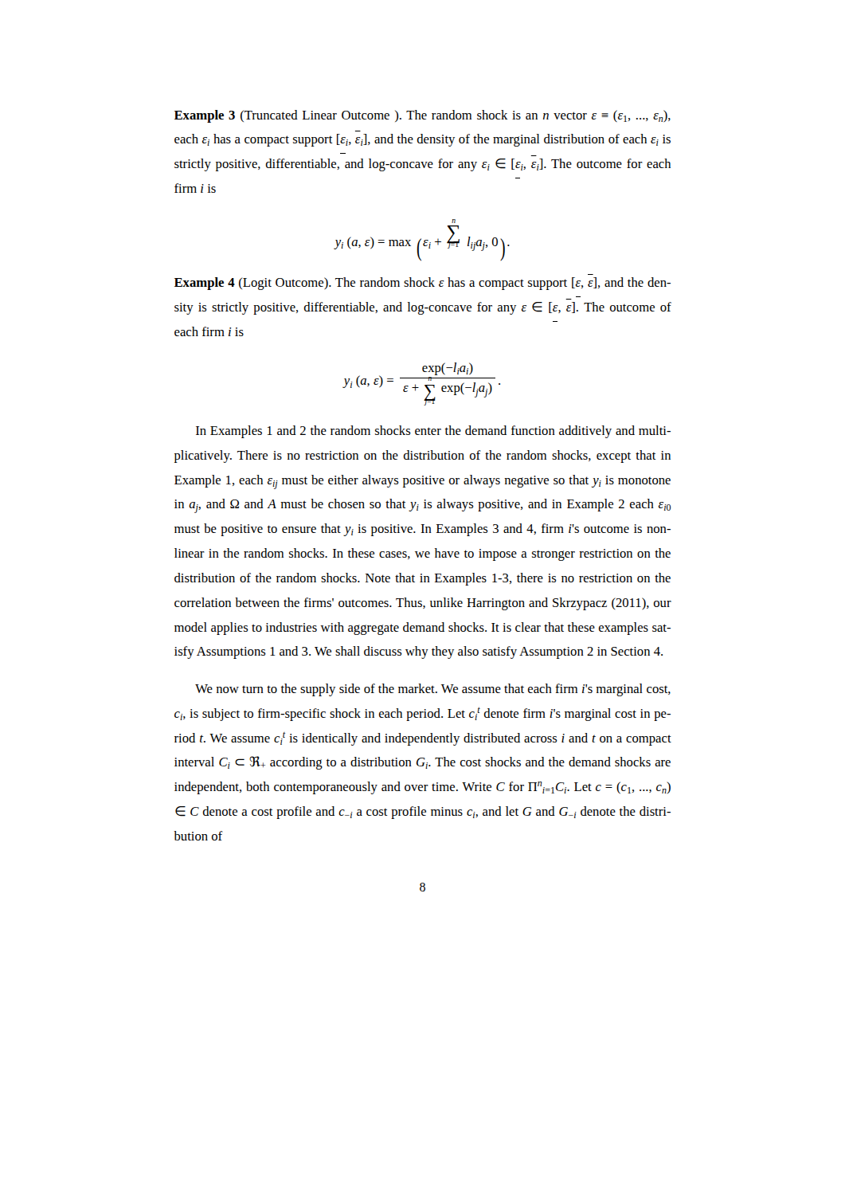Example 3 (Truncated Linear Outcome ). The random shock is an n vector ε ≡ (ε1, ..., εn), each εi has a compact support [εi, εi], and the density of the marginal distribution of each εi is strictly positive, differentiable, and log-concave for any εi ∈ [εi, εi]. The outcome for each firm i is
yi (a, ε) = max (εi + n∑j=1 lijaj, 0).
Example 4 (Logit Outcome). The random shock ε has a compact support [ε, ε], and the density is strictly positive, differentiable, and log-concave for any ε ∈ [ε, ε]. The outcome of each firm i is
yi (a, ε) = exp(−liai) ε + n∑j=1 exp(−ljaj).
In Examples 1 and 2 the random shocks enter the demand function additively and multiplicatively. There is no restriction on the distribution of the random shocks, except that in Example 1, each εij must be either always positive or always negative so that yi is monotone in aj, and Ω and A must be chosen so that yi is always positive, and in Example 2 each εi0 must be positive to ensure that yi is positive. In Examples 3 and 4, firm i's outcome is non-linear in the random shocks. In these cases, we have to impose a stronger restriction on the distribution of the random shocks. Note that in Examples 1-3, there is no restriction on the correlation between the firms' outcomes. Thus, unlike Harrington and Skrzypacz (2011), our model applies to industries with aggregate demand shocks. It is clear that these examples satisfy Assumptions 1 and 3. We shall discuss why they also satisfy Assumption 2 in Section 4.
We now turn to the supply side of the market. We assume that each firm i's marginal cost, ci, is subject to firm-specific shock in each period. Let cit denote firm i's marginal cost in period t. We assume cit is identically and independently distributed across i and t on a compact interval Ci ⊂ ℜ+ according to a distribution Gi. The cost shocks and the demand shocks are independent, both contemporaneously and over time. Write C for Πni=1Ci. Let c = (c1, ..., cn) ∈ C denote a cost profile and c−i a cost profile minus ci, and let G and G−i denote the distribution of
8